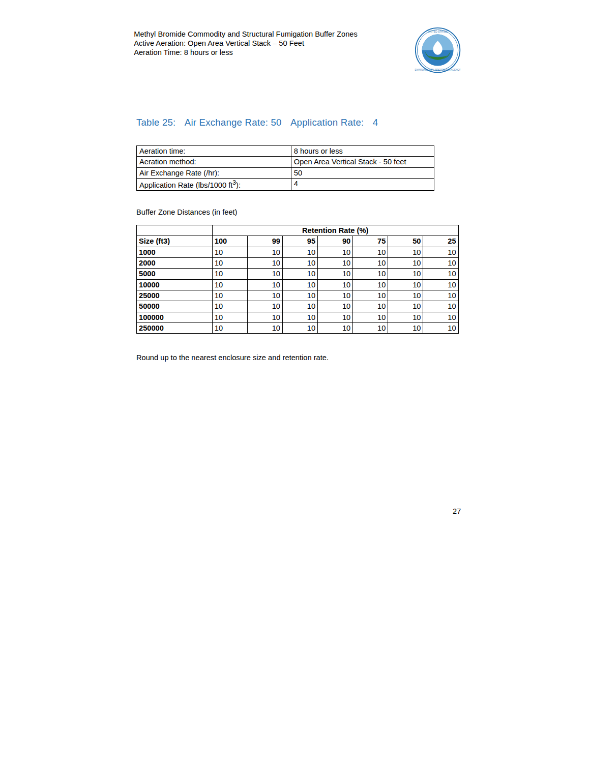Methyl Bromide Commodity and Structural Fumigation Buffer Zones
Active Aeration: Open Area Vertical Stack – 50 Feet
Aeration Time: 8 hours or less
UNITED STATES ENVIRONMENTAL PROTECTION AGENCY
Table 25: Air Exchange Rate: 50 Application Rate: 4
| Aeration time: | 8 hours or less |
| Aeration method: | Open Area Vertical Stack - 50 feet |
| Air Exchange Rate (/hr): | 50 |
| Application Rate (lbs/1000 ft 3 ): | 4 |
Buffer Zone Distances (in feet)
| | Retention Rate (%) |
| --- | --- |
| Size (ft3) | 100 | 99 | 95 | 90 | 75 | 50 | 25 |
| 1000 | 10 | 10 | 10 | 10 | 10 | 10 | 10 |
| 2000 | 10 | 10 | 10 | 10 | 10 | 10 | 10 |
| 5000 | 10 | 10 | 10 | 10 | 10 | 10 | 10 |
| 10000 | 10 | 10 | 10 | 10 | 10 | 10 | 10 |
| 25000 | 10 | 10 | 10 | 10 | 10 | 10 | 10 |
| 50000 | 10 | 10 | 10 | 10 | 10 | 10 | 10 |
| 100000 | 10 | 10 | 10 | 10 | 10 | 10 | 10 |
| 250000 | 10 | 10 | 10 | 10 | 10 | 10 | 10 |
Round up to the nearest enclosure size and retention rate.
27